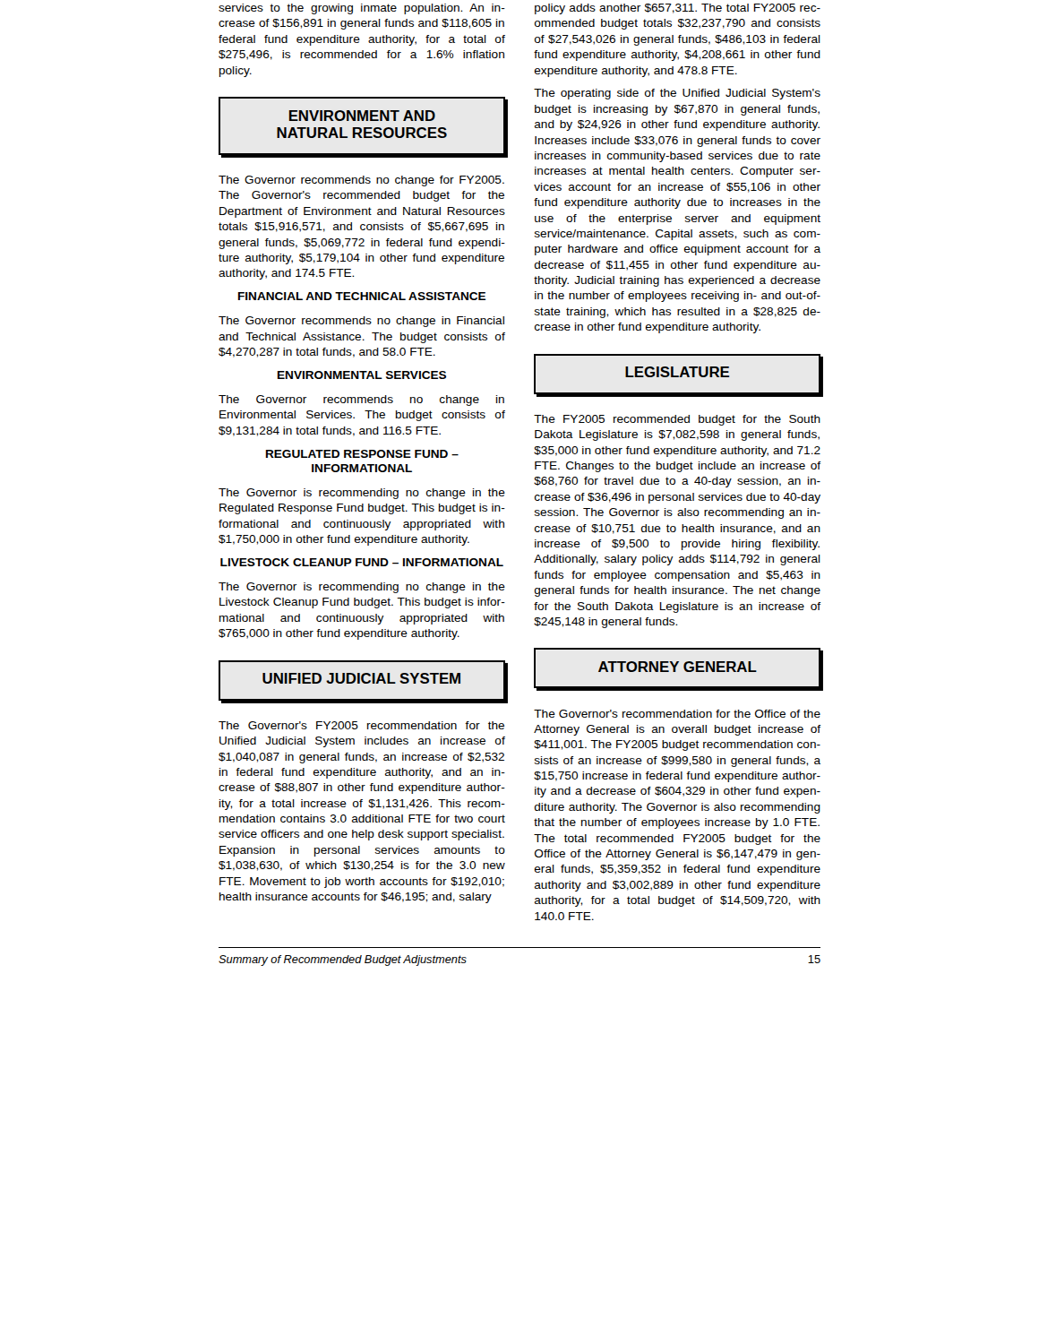services to the growing inmate population. An increase of $156,891 in general funds and $118,605 in federal fund expenditure authority, for a total of $275,496, is recommended for a 1.6% inflation policy.
ENVIRONMENT AND
NATURAL RESOURCES
The Governor recommends no change for FY2005. The Governor's recommended budget for the Department of Environment and Natural Resources totals $15,916,571, and consists of $5,667,695 in general funds, $5,069,772 in federal fund expenditure authority, $5,179,104 in other fund expenditure authority, and 174.5 FTE.
FINANCIAL AND TECHNICAL ASSISTANCE
The Governor recommends no change in Financial and Technical Assistance. The budget consists of $4,270,287 in total funds, and 58.0 FTE.
ENVIRONMENTAL SERVICES
The Governor recommends no change in Environmental Services. The budget consists of $9,131,284 in total funds, and 116.5 FTE.
REGULATED RESPONSE FUND –
INFORMATIONAL
The Governor is recommending no change in the Regulated Response Fund budget. This budget is informational and continuously appropriated with $1,750,000 in other fund expenditure authority.
LIVESTOCK CLEANUP FUND – INFORMATIONAL
The Governor is recommending no change in the Livestock Cleanup Fund budget. This budget is informational and continuously appropriated with $765,000 in other fund expenditure authority.
UNIFIED JUDICIAL SYSTEM
The Governor's FY2005 recommendation for the Unified Judicial System includes an increase of $1,040,087 in general funds, an increase of $2,532 in federal fund expenditure authority, and an increase of $88,807 in other fund expenditure authority, for a total increase of $1,131,426. This recommendation contains 3.0 additional FTE for two court service officers and one help desk support specialist. Expansion in personal services amounts to $1,038,630, of which $130,254 is for the 3.0 new FTE. Movement to job worth accounts for $192,010; health insurance accounts for $46,195; and, salary
policy adds another $657,311. The total FY2005 recommended budget totals $32,237,790 and consists of $27,543,026 in general funds, $486,103 in federal fund expenditure authority, $4,208,661 in other fund expenditure authority, and 478.8 FTE.
The operating side of the Unified Judicial System's budget is increasing by $67,870 in general funds, and by $24,926 in other fund expenditure authority. Increases include $33,076 in general funds to cover increases in community-based services due to rate increases at mental health centers. Computer services account for an increase of $55,106 in other fund expenditure authority due to increases in the use of the enterprise server and equipment service/maintenance. Capital assets, such as computer hardware and office equipment account for a decrease of $11,455 in other fund expenditure authority. Judicial training has experienced a decrease in the number of employees receiving in- and out-of-state training, which has resulted in a $28,825 decrease in other fund expenditure authority.
LEGISLATURE
The FY2005 recommended budget for the South Dakota Legislature is $7,082,598 in general funds, $35,000 in other fund expenditure authority, and 71.2 FTE. Changes to the budget include an increase of $68,760 for travel due to a 40-day session, an increase of $36,496 in personal services due to 40-day session. The Governor is also recommending an increase of $10,751 due to health insurance, and an increase of $9,500 to provide hiring flexibility. Additionally, salary policy adds $114,792 in general funds for employee compensation and $5,463 in general funds for health insurance. The net change for the South Dakota Legislature is an increase of $245,148 in general funds.
ATTORNEY GENERAL
The Governor's recommendation for the Office of the Attorney General is an overall budget increase of $411,001. The FY2005 budget recommendation consists of an increase of $999,580 in general funds, a $15,750 increase in federal fund expenditure authority and a decrease of $604,329 in other fund expenditure authority. The Governor is also recommending that the number of employees increase by 1.0 FTE. The total recommended FY2005 budget for the Office of the Attorney General is $6,147,479 in general funds, $5,359,352 in federal fund expenditure authority and $3,002,889 in other fund expenditure authority, for a total budget of $14,509,720, with 140.0 FTE.
Summary of Recommended Budget Adjustments 15